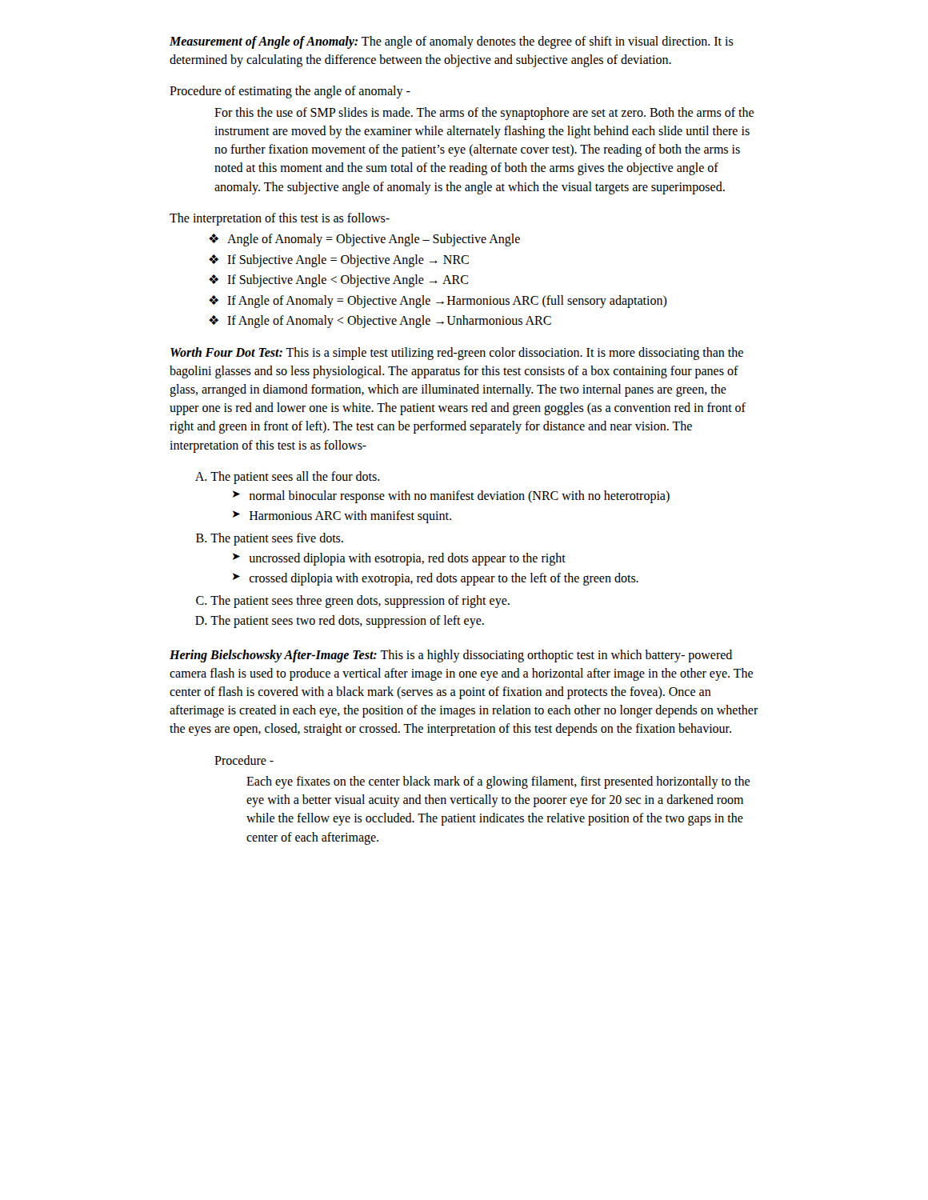Measurement of Angle of Anomaly: The angle of anomaly denotes the degree of shift in visual direction. It is determined by calculating the difference between the objective and subjective angles of deviation.
Procedure of estimating the angle of anomaly -
For this the use of SMP slides is made. The arms of the synaptophore are set at zero. Both the arms of the instrument are moved by the examiner while alternately flashing the light behind each slide until there is no further fixation movement of the patient’s eye (alternate cover test). The reading of both the arms is noted at this moment and the sum total of the reading of both the arms gives the objective angle of anomaly. The subjective angle of anomaly is the angle at which the visual targets are superimposed.
The interpretation of this test is as follows-
Angle of Anomaly = Objective Angle – Subjective Angle
If Subjective Angle = Objective Angle → NRC
If Subjective Angle < Objective Angle → ARC
If Angle of Anomaly = Objective Angle →Harmonious ARC (full sensory adaptation)
If Angle of Anomaly < Objective Angle →Unharmonious ARC
Worth Four Dot Test: This is a simple test utilizing red-green color dissociation. It is more dissociating than the bagolini glasses and so less physiological. The apparatus for this test consists of a box containing four panes of glass, arranged in diamond formation, which are illuminated internally. The two internal panes are green, the upper one is red and lower one is white. The patient wears red and green goggles (as a convention red in front of right and green in front of left). The test can be performed separately for distance and near vision. The interpretation of this test is as follows-
The patient sees all the four dots.
normal binocular response with no manifest deviation (NRC with no heterotropia)
Harmonious ARC with manifest squint.
The patient sees five dots.
uncrossed diplopia with esotropia, red dots appear to the right
crossed diplopia with exotropia, red dots appear to the left of the green dots.
The patient sees three green dots, suppression of right eye.
The patient sees two red dots, suppression of left eye.
Hering Bielschowsky After-Image Test: This is a highly dissociating orthoptic test in which battery- powered camera flash is used to produce a vertical after image in one eye and a horizontal after image in the other eye. The center of flash is covered with a black mark (serves as a point of fixation and protects the fovea). Once an afterimage is created in each eye, the position of the images in relation to each other no longer depends on whether the eyes are open, closed, straight or crossed. The interpretation of this test depends on the fixation behaviour.
Procedure -
Each eye fixates on the center black mark of a glowing filament, first presented horizontally to the eye with a better visual acuity and then vertically to the poorer eye for 20 sec in a darkened room while the fellow eye is occluded. The patient indicates the relative position of the two gaps in the center of each afterimage.